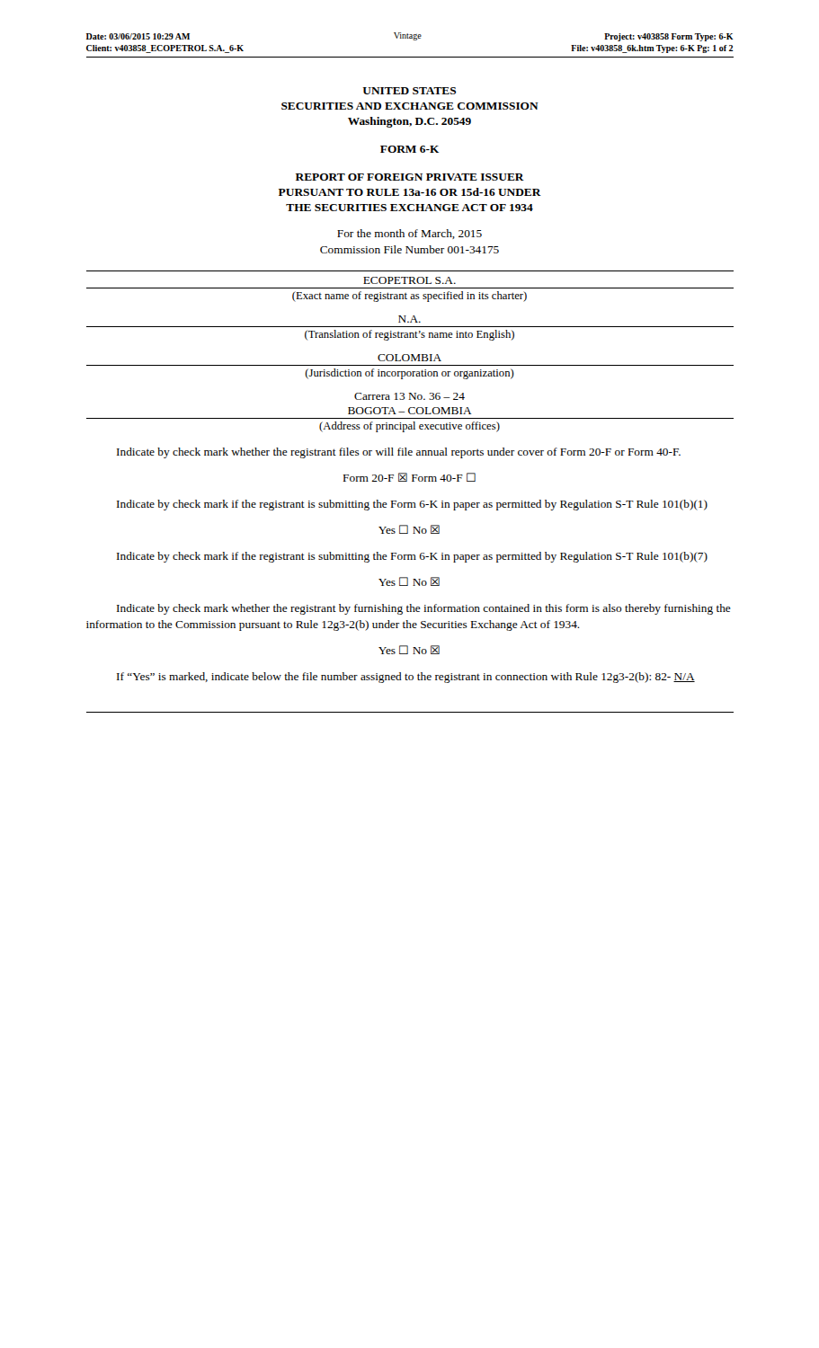Date: 03/06/2015 10:29 AM
Client: v403858_ECOPETROL S.A._6-K
Vintage
Project: v403858 Form Type: 6-K
File: v403858_6k.htm Type: 6-K Pg: 1 of 2
UNITED STATES
SECURITIES AND EXCHANGE COMMISSION
Washington, D.C. 20549
FORM 6-K
REPORT OF FOREIGN PRIVATE ISSUER
PURSUANT TO RULE 13a-16 OR 15d-16 UNDER
THE SECURITIES EXCHANGE ACT OF 1934
For the month of March, 2015
Commission File Number 001-34175
ECOPETROL S.A.
(Exact name of registrant as specified in its charter)
N.A.
(Translation of registrant’s name into English)
COLOMBIA
(Jurisdiction of incorporation or organization)
Carrera 13 No. 36 – 24
BOGOTA – COLOMBIA
(Address of principal executive offices)
Indicate by check mark whether the registrant files or will file annual reports under cover of Form 20-F or Form 40-F.
Form 20-F ☒ Form 40-F ☐
Indicate by check mark if the registrant is submitting the Form 6-K in paper as permitted by Regulation S-T Rule 101(b)(1)
Yes ☐ No ☒
Indicate by check mark if the registrant is submitting the Form 6-K in paper as permitted by Regulation S-T Rule 101(b)(7)
Yes ☐ No ☒
Indicate by check mark whether the registrant by furnishing the information contained in this form is also thereby furnishing the information to the Commission pursuant to Rule 12g3-2(b) under the Securities Exchange Act of 1934.
Yes ☐ No ☒
If “Yes” is marked, indicate below the file number assigned to the registrant in connection with Rule 12g3-2(b): 82- N/A